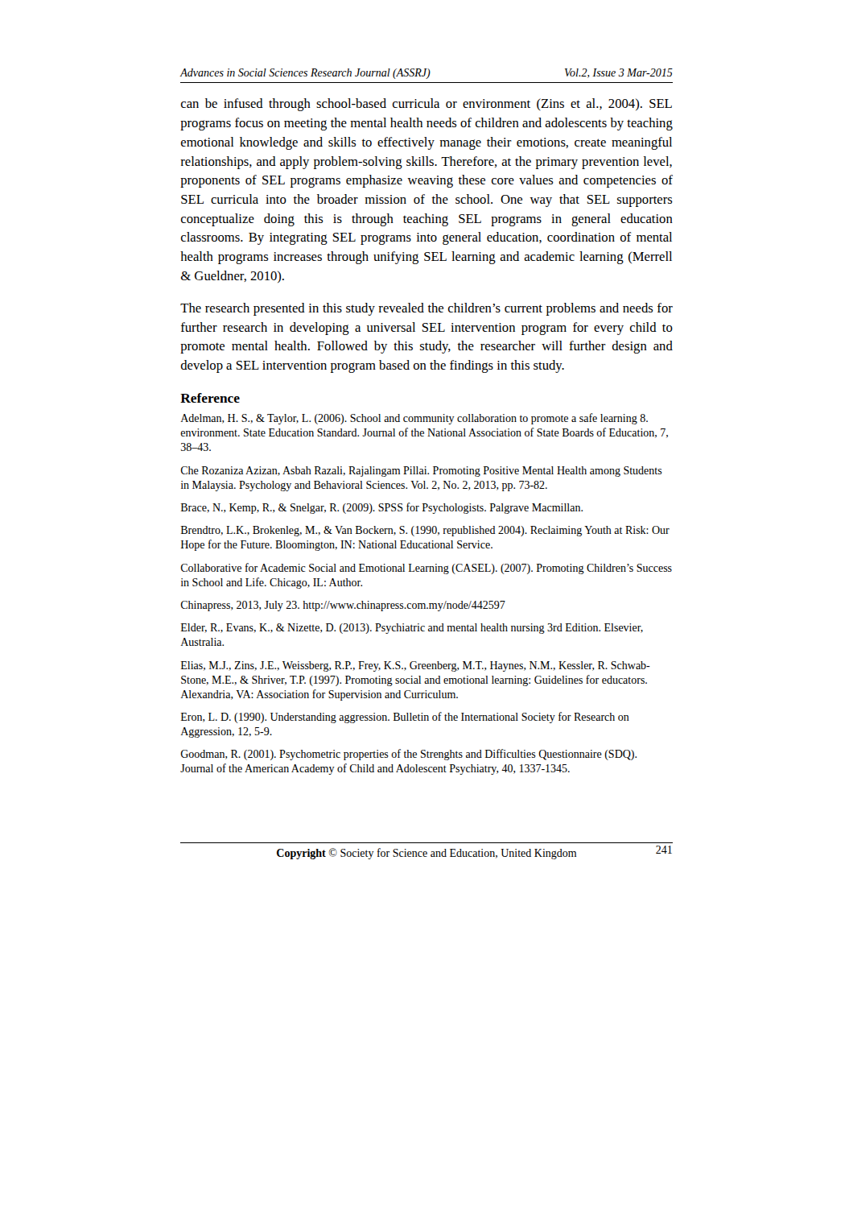Advances in Social Sciences Research Journal (ASSRJ) Vol.2, Issue 3 Mar-2015
can be infused through school-based curricula or environment (Zins et al., 2004). SEL programs focus on meeting the mental health needs of children and adolescents by teaching emotional knowledge and skills to effectively manage their emotions, create meaningful relationships, and apply problem-solving skills. Therefore, at the primary prevention level, proponents of SEL programs emphasize weaving these core values and competencies of SEL curricula into the broader mission of the school. One way that SEL supporters conceptualize doing this is through teaching SEL programs in general education classrooms. By integrating SEL programs into general education, coordination of mental health programs increases through unifying SEL learning and academic learning (Merrell & Gueldner, 2010).
The research presented in this study revealed the children’s current problems and needs for further research in developing a universal SEL intervention program for every child to promote mental health. Followed by this study, the researcher will further design and develop a SEL intervention program based on the findings in this study.
Reference
Adelman, H. S., & Taylor, L. (2006). School and community collaboration to promote a safe learning 8. environment. State Education Standard. Journal of the National Association of State Boards of Education, 7, 38–43.
Che Rozaniza Azizan, Asbah Razali, Rajalingam Pillai. Promoting Positive Mental Health among Students in Malaysia. Psychology and Behavioral Sciences. Vol. 2, No. 2, 2013, pp. 73-82.
Brace, N., Kemp, R., & Snelgar, R. (2009). SPSS for Psychologists. Palgrave Macmillan.
Brendtro, L.K., Brokenleg, M., & Van Bockern, S. (1990, republished 2004). Reclaiming Youth at Risk: Our Hope for the Future. Bloomington, IN: National Educational Service.
Collaborative for Academic Social and Emotional Learning (CASEL). (2007). Promoting Children’s Success in School and Life. Chicago, IL: Author.
Chinapress, 2013, July 23. http://www.chinapress.com.my/node/442597
Elder, R., Evans, K., & Nizette, D. (2013). Psychiatric and mental health nursing 3rd Edition. Elsevier, Australia.
Elias, M.J., Zins, J.E., Weissberg, R.P., Frey, K.S., Greenberg, M.T., Haynes, N.M., Kessler, R. Schwab-Stone, M.E., & Shriver, T.P. (1997). Promoting social and emotional learning: Guidelines for educators. Alexandria, VA: Association for Supervision and Curriculum.
Eron, L. D. (1990). Understanding aggression. Bulletin of the International Society for Research on Aggression, 12, 5-9.
Goodman, R. (2001). Psychometric properties of the Strenghts and Difficulties Questionnaire (SDQ). Journal of the American Academy of Child and Adolescent Psychiatry, 40, 1337-1345.
Copyright © Society for Science and Education, United Kingdom 241